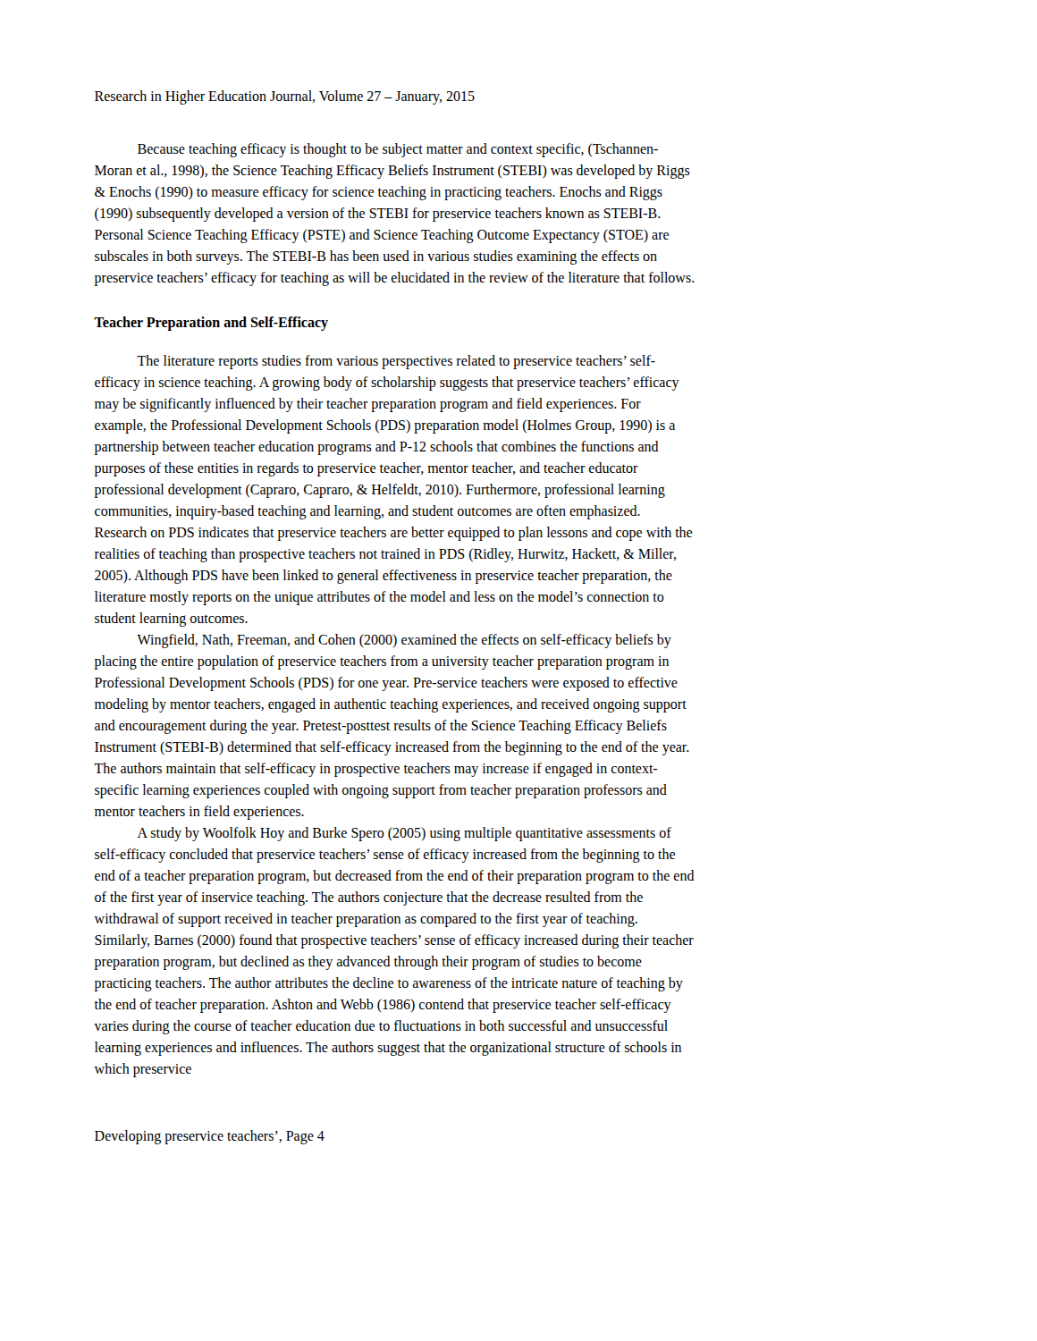Research in Higher Education Journal, Volume 27 – January, 2015
Because teaching efficacy is thought to be subject matter and context specific, (Tschannen-Moran et al., 1998), the Science Teaching Efficacy Beliefs Instrument (STEBI) was developed by Riggs & Enochs (1990) to measure efficacy for science teaching in practicing teachers. Enochs and Riggs (1990) subsequently developed a version of the STEBI for preservice teachers known as STEBI-B. Personal Science Teaching Efficacy (PSTE) and Science Teaching Outcome Expectancy (STOE) are subscales in both surveys. The STEBI-B has been used in various studies examining the effects on preservice teachers’ efficacy for teaching as will be elucidated in the review of the literature that follows.
Teacher Preparation and Self-Efficacy
The literature reports studies from various perspectives related to preservice teachers’ self-efficacy in science teaching. A growing body of scholarship suggests that preservice teachers’ efficacy may be significantly influenced by their teacher preparation program and field experiences. For example, the Professional Development Schools (PDS) preparation model (Holmes Group, 1990) is a partnership between teacher education programs and P-12 schools that combines the functions and purposes of these entities in regards to preservice teacher, mentor teacher, and teacher educator professional development (Capraro, Capraro, & Helfeldt, 2010). Furthermore, professional learning communities, inquiry-based teaching and learning, and student outcomes are often emphasized. Research on PDS indicates that preservice teachers are better equipped to plan lessons and cope with the realities of teaching than prospective teachers not trained in PDS (Ridley, Hurwitz, Hackett, & Miller, 2005). Although PDS have been linked to general effectiveness in preservice teacher preparation, the literature mostly reports on the unique attributes of the model and less on the model’s connection to student learning outcomes.
Wingfield, Nath, Freeman, and Cohen (2000) examined the effects on self-efficacy beliefs by placing the entire population of preservice teachers from a university teacher preparation program in Professional Development Schools (PDS) for one year. Pre-service teachers were exposed to effective modeling by mentor teachers, engaged in authentic teaching experiences, and received ongoing support and encouragement during the year. Pretest-posttest results of the Science Teaching Efficacy Beliefs Instrument (STEBI-B) determined that self-efficacy increased from the beginning to the end of the year. The authors maintain that self-efficacy in prospective teachers may increase if engaged in context-specific learning experiences coupled with ongoing support from teacher preparation professors and mentor teachers in field experiences.
A study by Woolfolk Hoy and Burke Spero (2005) using multiple quantitative assessments of self-efficacy concluded that preservice teachers’ sense of efficacy increased from the beginning to the end of a teacher preparation program, but decreased from the end of their preparation program to the end of the first year of inservice teaching. The authors conjecture that the decrease resulted from the withdrawal of support received in teacher preparation as compared to the first year of teaching. Similarly, Barnes (2000) found that prospective teachers’ sense of efficacy increased during their teacher preparation program, but declined as they advanced through their program of studies to become practicing teachers. The author attributes the decline to awareness of the intricate nature of teaching by the end of teacher preparation. Ashton and Webb (1986) contend that preservice teacher self-efficacy varies during the course of teacher education due to fluctuations in both successful and unsuccessful learning experiences and influences. The authors suggest that the organizational structure of schools in which preservice
Developing preservice teachers’, Page 4